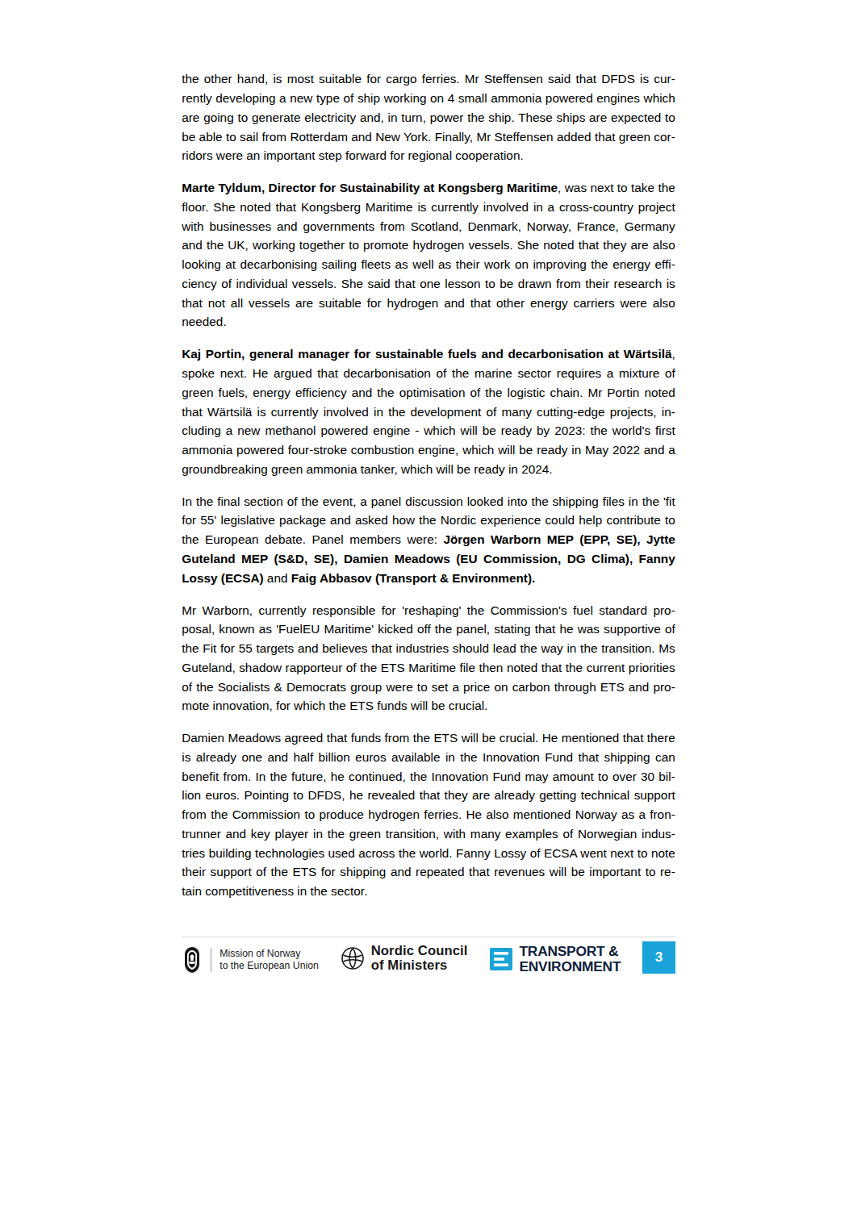the other hand, is most suitable for cargo ferries. Mr Steffensen said that DFDS is currently developing a new type of ship working on 4 small ammonia powered engines which are going to generate electricity and, in turn, power the ship. These ships are expected to be able to sail from Rotterdam and New York. Finally, Mr Steffensen added that green corridors were an important step forward for regional cooperation.
Marte Tyldum, Director for Sustainability at Kongsberg Maritime, was next to take the floor. She noted that Kongsberg Maritime is currently involved in a cross-country project with businesses and governments from Scotland, Denmark, Norway, France, Germany and the UK, working together to promote hydrogen vessels. She noted that they are also looking at decarbonising sailing fleets as well as their work on improving the energy efficiency of individual vessels. She said that one lesson to be drawn from their research is that not all vessels are suitable for hydrogen and that other energy carriers were also needed.
Kaj Portin, general manager for sustainable fuels and decarbonisation at Wärtsilä, spoke next. He argued that decarbonisation of the marine sector requires a mixture of green fuels, energy efficiency and the optimisation of the logistic chain. Mr Portin noted that Wärtsilä is currently involved in the development of many cutting-edge projects, including a new methanol powered engine - which will be ready by 2023: the world's first ammonia powered four-stroke combustion engine, which will be ready in May 2022 and a groundbreaking green ammonia tanker, which will be ready in 2024.
In the final section of the event, a panel discussion looked into the shipping files in the 'fit for 55' legislative package and asked how the Nordic experience could help contribute to the European debate. Panel members were: Jörgen Warborn MEP (EPP, SE), Jytte Guteland MEP (S&D, SE), Damien Meadows (EU Commission, DG Clima), Fanny Lossy (ECSA) and Faig Abbasov (Transport & Environment).
Mr Warborn, currently responsible for 'reshaping' the Commission's fuel standard proposal, known as 'FuelEU Maritime' kicked off the panel, stating that he was supportive of the Fit for 55 targets and believes that industries should lead the way in the transition. Ms Guteland, shadow rapporteur of the ETS Maritime file then noted that the current priorities of the Socialists & Democrats group were to set a price on carbon through ETS and promote innovation, for which the ETS funds will be crucial.
Damien Meadows agreed that funds from the ETS will be crucial. He mentioned that there is already one and half billion euros available in the Innovation Fund that shipping can benefit from. In the future, he continued, the Innovation Fund may amount to over 30 billion euros. Pointing to DFDS, he revealed that they are already getting technical support from the Commission to produce hydrogen ferries. He also mentioned Norway as a frontrunner and key player in the green transition, with many examples of Norwegian industries building technologies used across the world. Fanny Lossy of ECSA went next to note their support of the ETS for shipping and repeated that revenues will be important to retain competitiveness in the sector.
Mission of Norway
to the European Union
Nordic Council
of Ministers
TRANSPORT &
ENVIRONMENT
3